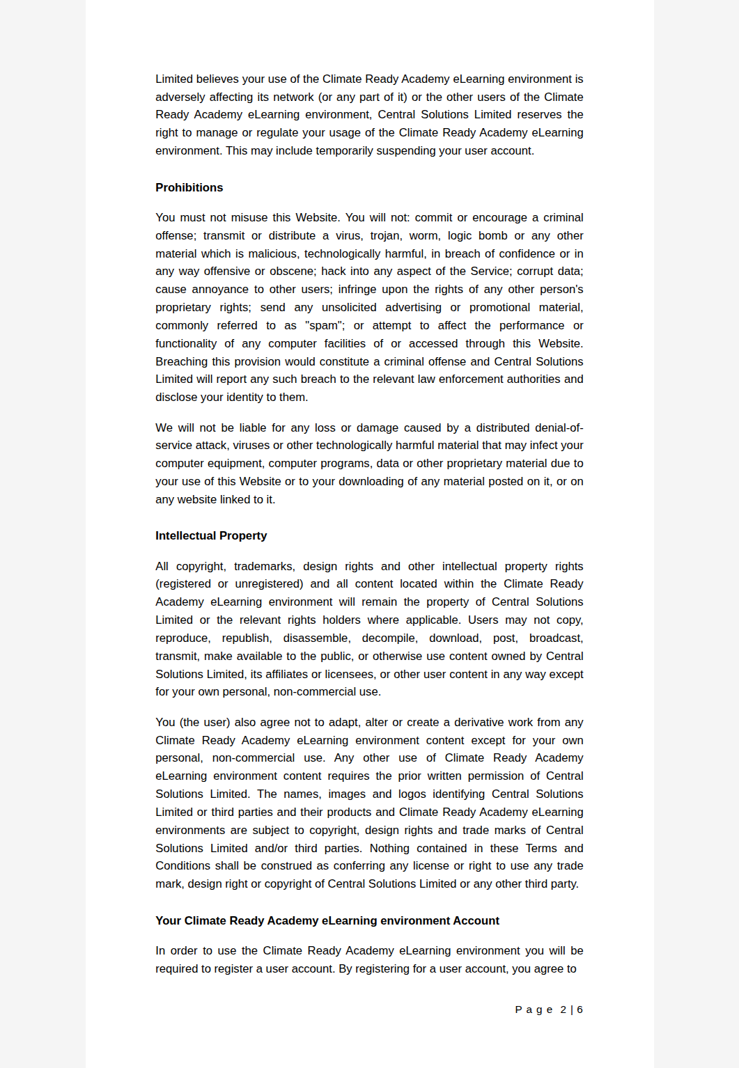Limited believes your use of the Climate Ready Academy eLearning environment is adversely affecting its network (or any part of it) or the other users of the Climate Ready Academy eLearning environment, Central Solutions Limited reserves the right to manage or regulate your usage of the Climate Ready Academy eLearning environment. This may include temporarily suspending your user account.
Prohibitions
You must not misuse this Website. You will not: commit or encourage a criminal offense; transmit or distribute a virus, trojan, worm, logic bomb or any other material which is malicious, technologically harmful, in breach of confidence or in any way offensive or obscene; hack into any aspect of the Service; corrupt data; cause annoyance to other users; infringe upon the rights of any other person's proprietary rights; send any unsolicited advertising or promotional material, commonly referred to as "spam"; or attempt to affect the performance or functionality of any computer facilities of or accessed through this Website. Breaching this provision would constitute a criminal offense and Central Solutions Limited will report any such breach to the relevant law enforcement authorities and disclose your identity to them.
We will not be liable for any loss or damage caused by a distributed denial-of-service attack, viruses or other technologically harmful material that may infect your computer equipment, computer programs, data or other proprietary material due to your use of this Website or to your downloading of any material posted on it, or on any website linked to it.
Intellectual Property
All copyright, trademarks, design rights and other intellectual property rights (registered or unregistered) and all content located within the Climate Ready Academy eLearning environment will remain the property of Central Solutions Limited or the relevant rights holders where applicable. Users may not copy, reproduce, republish, disassemble, decompile, download, post, broadcast, transmit, make available to the public, or otherwise use content owned by Central Solutions Limited, its affiliates or licensees, or other user content in any way except for your own personal, non-commercial use.
You (the user) also agree not to adapt, alter or create a derivative work from any Climate Ready Academy eLearning environment content except for your own personal, non-commercial use. Any other use of Climate Ready Academy eLearning environment content requires the prior written permission of Central Solutions Limited. The names, images and logos identifying Central Solutions Limited or third parties and their products and Climate Ready Academy eLearning environments are subject to copyright, design rights and trade marks of Central Solutions Limited and/or third parties. Nothing contained in these Terms and Conditions shall be construed as conferring any license or right to use any trade mark, design right or copyright of Central Solutions Limited or any other third party.
Your Climate Ready Academy eLearning environment Account
In order to use the Climate Ready Academy eLearning environment you will be required to register a user account. By registering for a user account, you agree to
P a g e 2 | 6